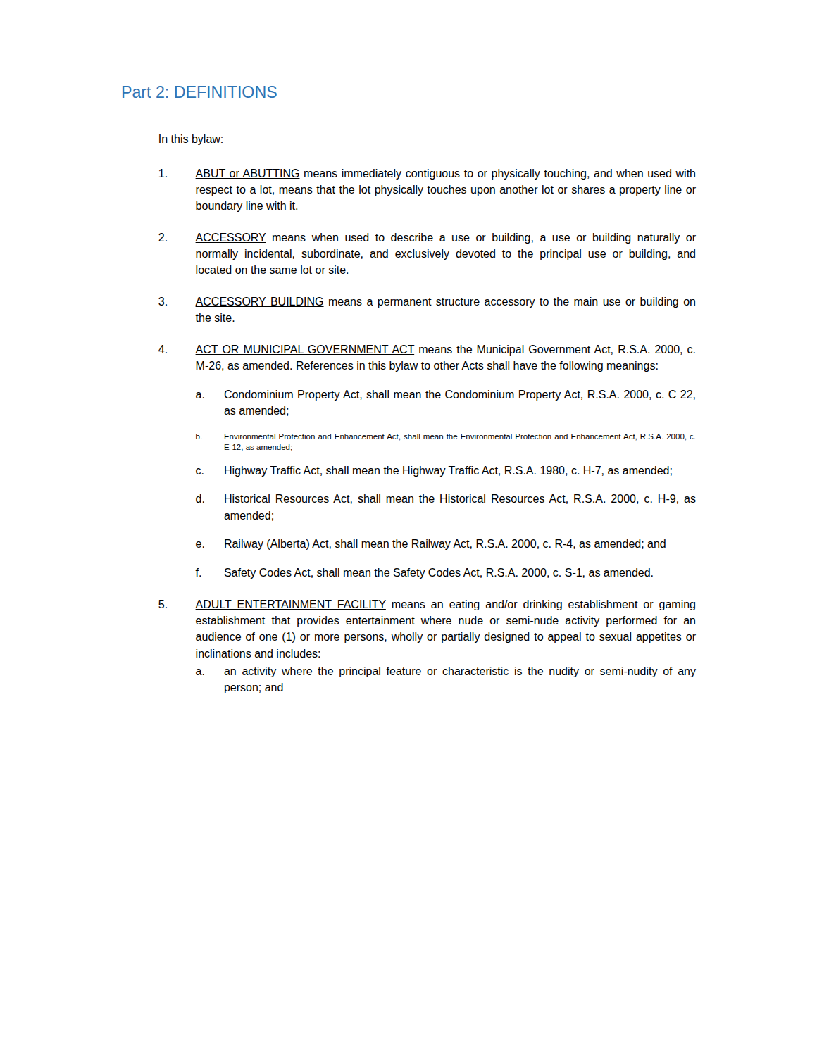Part 2: DEFINITIONS
In this bylaw:
ABUT or ABUTTING means immediately contiguous to or physically touching, and when used with respect to a lot, means that the lot physically touches upon another lot or shares a property line or boundary line with it.
ACCESSORY means when used to describe a use or building, a use or building naturally or normally incidental, subordinate, and exclusively devoted to the principal use or building, and located on the same lot or site.
ACCESSORY BUILDING means a permanent structure accessory to the main use or building on the site.
ACT OR MUNICIPAL GOVERNMENT ACT means the Municipal Government Act, R.S.A. 2000, c. M-26, as amended. References in this bylaw to other Acts shall have the following meanings:
Condominium Property Act, shall mean the Condominium Property Act, R.S.A. 2000, c. C 22, as amended;
Environmental Protection and Enhancement Act, shall mean the Environmental Protection and Enhancement Act, R.S.A. 2000, c. E-12, as amended;
Highway Traffic Act, shall mean the Highway Traffic Act, R.S.A. 1980, c. H-7, as amended;
Historical Resources Act, shall mean the Historical Resources Act, R.S.A. 2000, c. H-9, as amended;
Railway (Alberta) Act, shall mean the Railway Act, R.S.A. 2000, c. R-4, as amended; and
Safety Codes Act, shall mean the Safety Codes Act, R.S.A. 2000, c. S-1, as amended.
ADULT ENTERTAINMENT FACILITY means an eating and/or drinking establishment or gaming establishment that provides entertainment where nude or semi-nude activity performed for an audience of one (1) or more persons, wholly or partially designed to appeal to sexual appetites or inclinations and includes:
an activity where the principal feature or characteristic is the nudity or semi-nudity of any person; and